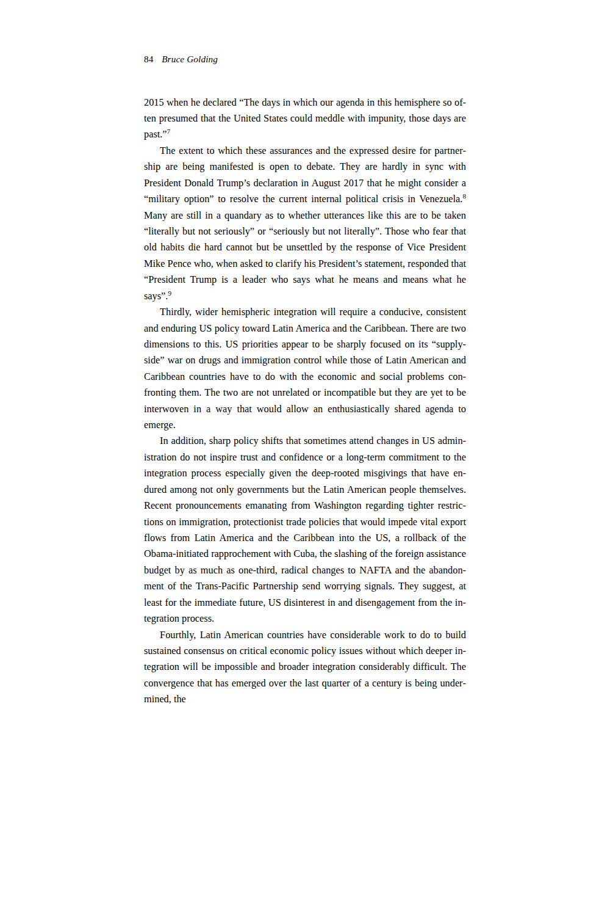84 Bruce Golding
2015 when he declared “The days in which our agenda in this hemisphere so often presumed that the United States could meddle with impunity, those days are past.”7
The extent to which these assurances and the expressed desire for partnership are being manifested is open to debate. They are hardly in sync with President Donald Trump’s declaration in August 2017 that he might consider a “military option” to resolve the current internal political crisis in Venezuela.8 Many are still in a quandary as to whether utterances like this are to be taken “literally but not seriously” or “seriously but not literally”. Those who fear that old habits die hard cannot but be unsettled by the response of Vice President Mike Pence who, when asked to clarify his President’s statement, responded that “President Trump is a leader who says what he means and means what he says”.9
Thirdly, wider hemispheric integration will require a conducive, consistent and enduring US policy toward Latin America and the Caribbean. There are two dimensions to this. US priorities appear to be sharply focused on its “supply-side” war on drugs and immigration control while those of Latin American and Caribbean countries have to do with the economic and social problems confronting them. The two are not unrelated or incompatible but they are yet to be interwoven in a way that would allow an enthusiastically shared agenda to emerge.
In addition, sharp policy shifts that sometimes attend changes in US administration do not inspire trust and confidence or a long-term commitment to the integration process especially given the deep-rooted misgivings that have endured among not only governments but the Latin American people themselves. Recent pronouncements emanating from Washington regarding tighter restrictions on immigration, protectionist trade policies that would impede vital export flows from Latin America and the Caribbean into the US, a rollback of the Obama-initiated rapprochement with Cuba, the slashing of the foreign assistance budget by as much as one-third, radical changes to NAFTA and the abandonment of the Trans-Pacific Partnership send worrying signals. They suggest, at least for the immediate future, US disinterest in and disengagement from the integration process.
Fourthly, Latin American countries have considerable work to do to build sustained consensus on critical economic policy issues without which deeper integration will be impossible and broader integration considerably difficult. The convergence that has emerged over the last quarter of a century is being undermined, the